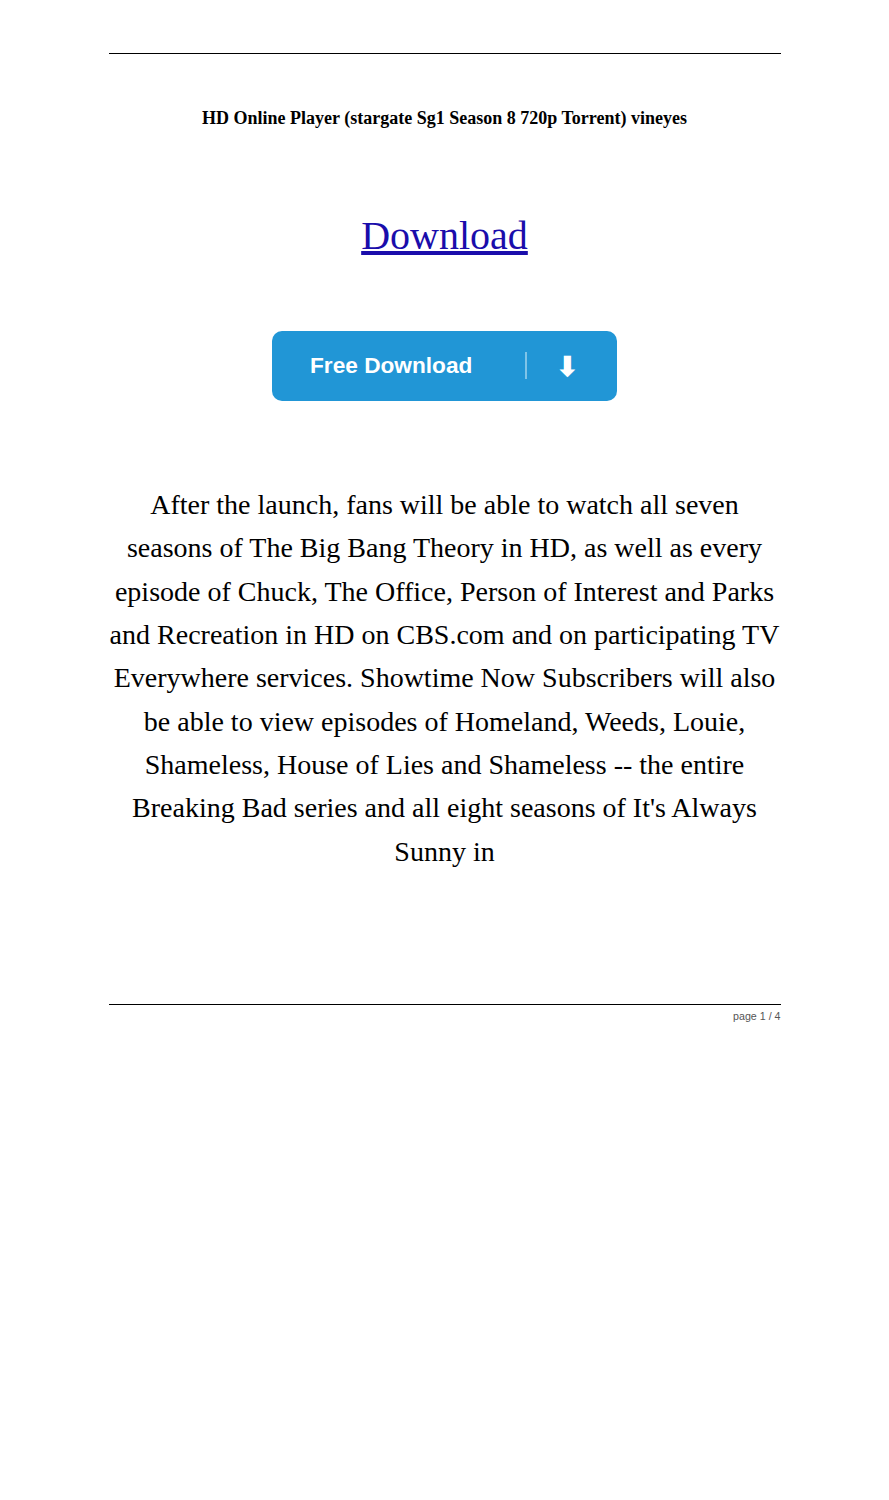HD Online Player (stargate Sg1 Season 8 720p Torrent) vineyes
Download
Free Download⬇
After the launch, fans will be able to watch all seven seasons of The Big Bang Theory in HD, as well as every episode of Chuck, The Office, Person of Interest and Parks and Recreation in HD on CBS.com and on participating TV Everywhere services. Showtime Now Subscribers will also be able to view episodes of Homeland, Weeds, Louie, Shameless, House of Lies and Shameless -- the entire Breaking Bad series and all eight seasons of It's Always Sunny in
page 1 / 4